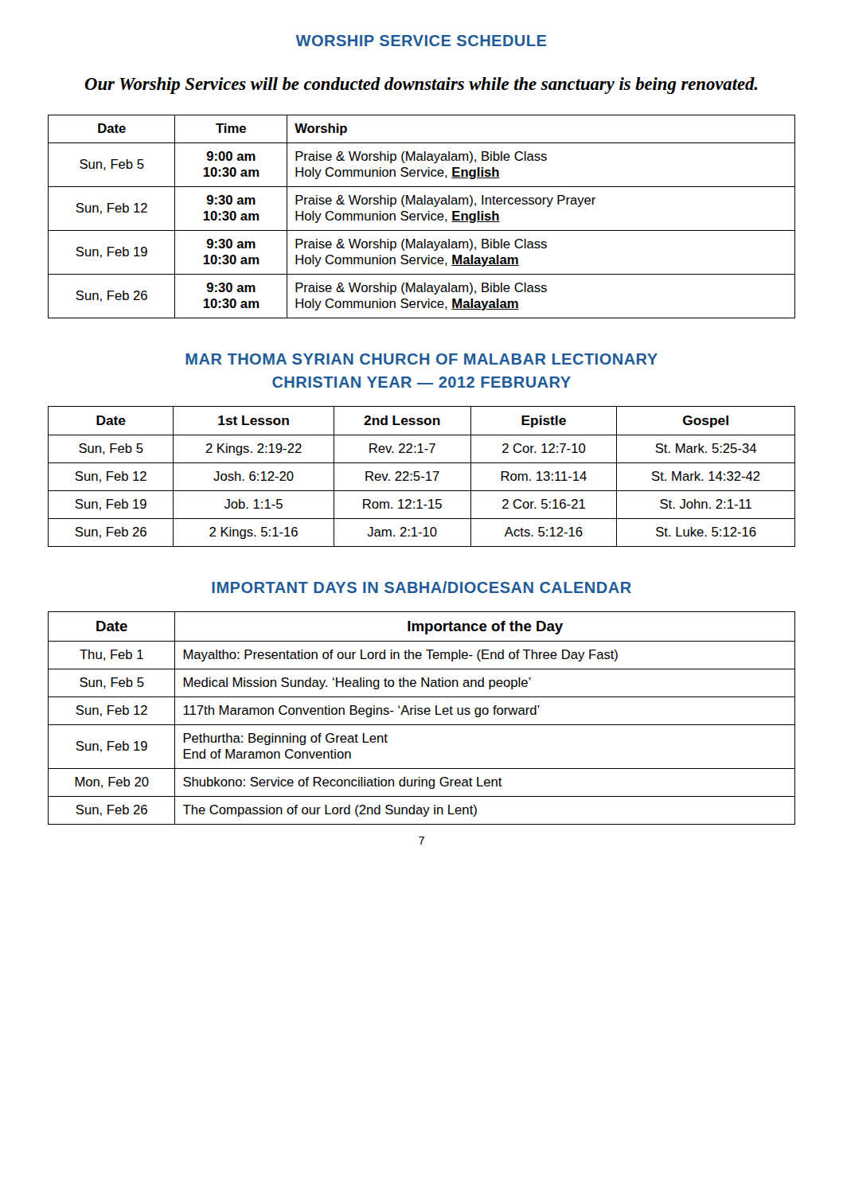WORSHIP SERVICE SCHEDULE
Our Worship Services will be conducted downstairs while the sanctuary is being renovated.
| Date | Time | Worship |
| --- | --- | --- |
| Sun, Feb 5 | 9:00 am 10:30 am | Praise & Worship (Malayalam), Bible Class Holy Communion Service, English |
| Sun, Feb 12 | 9:30 am 10:30 am | Praise & Worship (Malayalam), Intercessory Prayer Holy Communion Service, English |
| Sun, Feb 19 | 9:30 am 10:30 am | Praise & Worship (Malayalam), Bible Class Holy Communion Service, Malayalam |
| Sun, Feb 26 | 9:30 am 10:30 am | Praise & Worship (Malayalam), Bible Class Holy Communion Service, Malayalam |
MAR THOMA SYRIAN CHURCH OF MALABAR LECTIONARY
CHRISTIAN YEAR — 2012 FEBRUARY
| Date | 1st Lesson | 2nd Lesson | Epistle | Gospel |
| --- | --- | --- | --- | --- |
| Sun, Feb 5 | 2 Kings. 2:19-22 | Rev. 22:1-7 | 2 Cor. 12:7-10 | St. Mark. 5:25-34 |
| Sun, Feb 12 | Josh. 6:12-20 | Rev. 22:5-17 | Rom. 13:11-14 | St. Mark. 14:32-42 |
| Sun, Feb 19 | Job. 1:1-5 | Rom. 12:1-15 | 2 Cor. 5:16-21 | St. John. 2:1-11 |
| Sun, Feb 26 | 2 Kings. 5:1-16 | Jam. 2:1-10 | Acts. 5:12-16 | St. Luke. 5:12-16 |
IMPORTANT DAYS IN SABHA/DIOCESAN CALENDAR
| Date | Importance of the Day |
| --- | --- |
| Thu, Feb 1 | Mayaltho: Presentation of our Lord in the Temple- (End of Three Day Fast) |
| Sun, Feb 5 | Medical Mission Sunday. ‘Healing to the Nation and people’ |
| Sun, Feb 12 | 117th Maramon Convention Begins- ‘Arise Let us go forward’ |
| Sun, Feb 19 | Pethurtha: Beginning of Great Lent End of Maramon Convention |
| Mon, Feb 20 | Shubkono: Service of Reconciliation during Great Lent |
| Sun, Feb 26 | The Compassion of our Lord (2nd Sunday in Lent) |
7